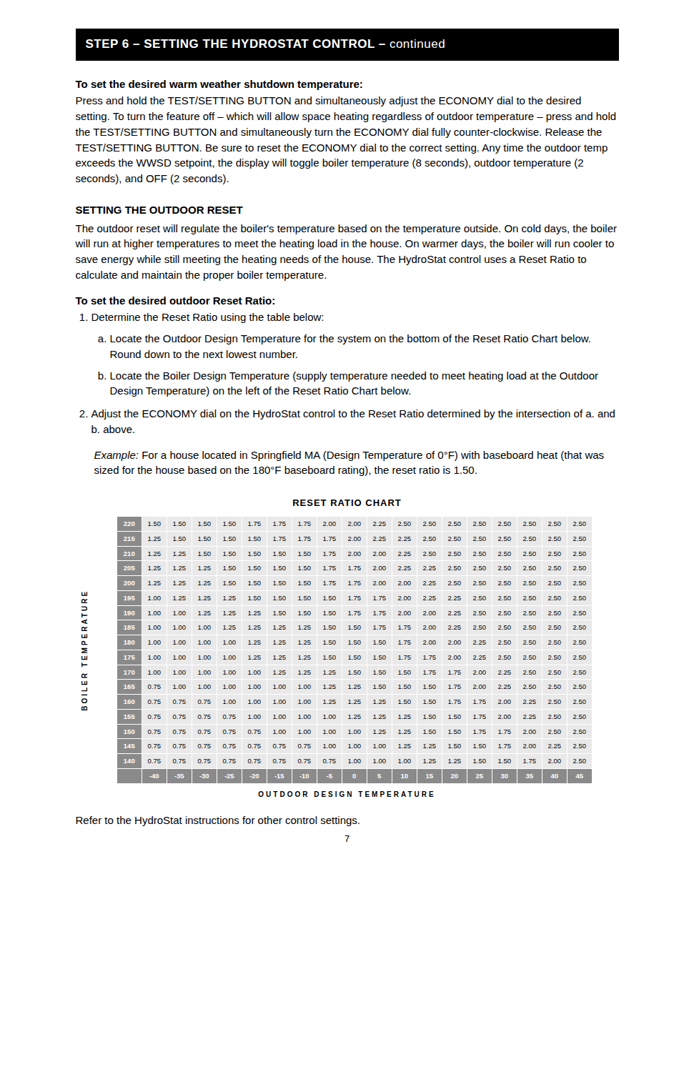STEP 6 – SETTING THE HYDROSTAT CONTROL – continued
To set the desired warm weather shutdown temperature:
Press and hold the TEST/SETTING BUTTON and simultaneously adjust the ECONOMY dial to the desired setting. To turn the feature off – which will allow space heating regardless of outdoor temperature – press and hold the TEST/SETTING BUTTON and simultaneously turn the ECONOMY dial fully counter-clockwise. Release the TEST/SETTING BUTTON. Be sure to reset the ECONOMY dial to the correct setting. Any time the outdoor temp exceeds the WWSD setpoint, the display will toggle boiler temperature (8 seconds), outdoor temperature (2 seconds), and OFF (2 seconds).
Setting the Outdoor Reset
The outdoor reset will regulate the boiler's temperature based on the temperature outside. On cold days, the boiler will run at higher temperatures to meet the heating load in the house. On warmer days, the boiler will run cooler to save energy while still meeting the heating needs of the house. The HydroStat control uses a Reset Ratio to calculate and maintain the proper boiler temperature.
To set the desired outdoor Reset Ratio:
Determine the Reset Ratio using the table below:
Locate the Outdoor Design Temperature for the system on the bottom of the Reset Ratio Chart below. Round down to the next lowest number.
Locate the Boiler Design Temperature (supply temperature needed to meet heating load at the Outdoor Design Temperature) on the left of the Reset Ratio Chart below.
Adjust the ECONOMY dial on the HydroStat control to the Reset Ratio determined by the intersection of a. and b. above.
Example: For a house located in Springfield MA (Design Temperature of 0°F) with baseboard heat (that was sized for the house based on the 180°F baseboard rating), the reset ratio is 1.50.
RESET RATIO CHART
BOILER TEMPERATURE
| 220 | 1.50 | 1.50 | 1.50 | 1.50 | 1.75 | 1.75 | 1.75 | 2.00 | 2.00 | 2.25 | 2.50 | 2.50 | 2.50 | 2.50 | 2.50 | 2.50 | 2.50 | 2.50 |
| 215 | 1.25 | 1.50 | 1.50 | 1.50 | 1.50 | 1.75 | 1.75 | 1.75 | 2.00 | 2.25 | 2.25 | 2.50 | 2.50 | 2.50 | 2.50 | 2.50 | 2.50 | 2.50 |
| 210 | 1.25 | 1.25 | 1.50 | 1.50 | 1.50 | 1.50 | 1.50 | 1.75 | 2.00 | 2.00 | 2.25 | 2.50 | 2.50 | 2.50 | 2.50 | 2.50 | 2.50 | 2.50 |
| 205 | 1.25 | 1.25 | 1.25 | 1.50 | 1.50 | 1.50 | 1.50 | 1.75 | 1.75 | 2.00 | 2.25 | 2.25 | 2.50 | 2.50 | 2.50 | 2.50 | 2.50 | 2.50 |
| 200 | 1.25 | 1.25 | 1.25 | 1.50 | 1.50 | 1.50 | 1.50 | 1.75 | 1.75 | 2.00 | 2.00 | 2.25 | 2.50 | 2.50 | 2.50 | 2.50 | 2.50 | 2.50 |
| 195 | 1.00 | 1.25 | 1.25 | 1.25 | 1.50 | 1.50 | 1.50 | 1.50 | 1.75 | 1.75 | 2.00 | 2.25 | 2.25 | 2.50 | 2.50 | 2.50 | 2.50 | 2.50 |
| 190 | 1.00 | 1.00 | 1.25 | 1.25 | 1.25 | 1.50 | 1.50 | 1.50 | 1.75 | 1.75 | 2.00 | 2.00 | 2.25 | 2.50 | 2.50 | 2.50 | 2.50 | 2.50 |
| 185 | 1.00 | 1.00 | 1.00 | 1.25 | 1.25 | 1.25 | 1.25 | 1.50 | 1.50 | 1.75 | 1.75 | 2.00 | 2.25 | 2.50 | 2.50 | 2.50 | 2.50 | 2.50 |
| 180 | 1.00 | 1.00 | 1.00 | 1.00 | 1.25 | 1.25 | 1.25 | 1.50 | 1.50 | 1.50 | 1.75 | 2.00 | 2.00 | 2.25 | 2.50 | 2.50 | 2.50 | 2.50 |
| 175 | 1.00 | 1.00 | 1.00 | 1.00 | 1.25 | 1.25 | 1.25 | 1.50 | 1.50 | 1.50 | 1.75 | 1.75 | 2.00 | 2.25 | 2.50 | 2.50 | 2.50 | 2.50 |
| 170 | 1.00 | 1.00 | 1.00 | 1.00 | 1.00 | 1.25 | 1.25 | 1.25 | 1.50 | 1.50 | 1.50 | 1.75 | 1.75 | 2.00 | 2.25 | 2.50 | 2.50 | 2.50 |
| 165 | 0.75 | 1.00 | 1.00 | 1.00 | 1.00 | 1.00 | 1.00 | 1.25 | 1.25 | 1.50 | 1.50 | 1.50 | 1.75 | 2.00 | 2.25 | 2.50 | 2.50 | 2.50 |
| 160 | 0.75 | 0.75 | 0.75 | 1.00 | 1.00 | 1.00 | 1.00 | 1.25 | 1.25 | 1.25 | 1.50 | 1.50 | 1.75 | 1.75 | 2.00 | 2.25 | 2.50 | 2.50 |
| 155 | 0.75 | 0.75 | 0.75 | 0.75 | 1.00 | 1.00 | 1.00 | 1.00 | 1.25 | 1.25 | 1.25 | 1.50 | 1.50 | 1.75 | 2.00 | 2.25 | 2.50 | 2.50 |
| 150 | 0.75 | 0.75 | 0.75 | 0.75 | 0.75 | 1.00 | 1.00 | 1.00 | 1.00 | 1.25 | 1.25 | 1.50 | 1.50 | 1.75 | 1.75 | 2.00 | 2.50 | 2.50 |
| 145 | 0.75 | 0.75 | 0.75 | 0.75 | 0.75 | 0.75 | 0.75 | 1.00 | 1.00 | 1.00 | 1.25 | 1.25 | 1.50 | 1.50 | 1.75 | 2.00 | 2.25 | 2.50 |
| 140 | 0.75 | 0.75 | 0.75 | 0.75 | 0.75 | 0.75 | 0.75 | 0.75 | 1.00 | 1.00 | 1.00 | 1.25 | 1.25 | 1.50 | 1.50 | 1.75 | 2.00 | 2.50 |
| | -40 | -35 | -30 | -25 | -20 | -15 | -10 | -5 | 0 | 5 | 10 | 15 | 20 | 25 | 30 | 35 | 40 | 45 |
OUTDOOR DESIGN TEMPERATURE
Refer to the HydroStat instructions for other control settings.
7